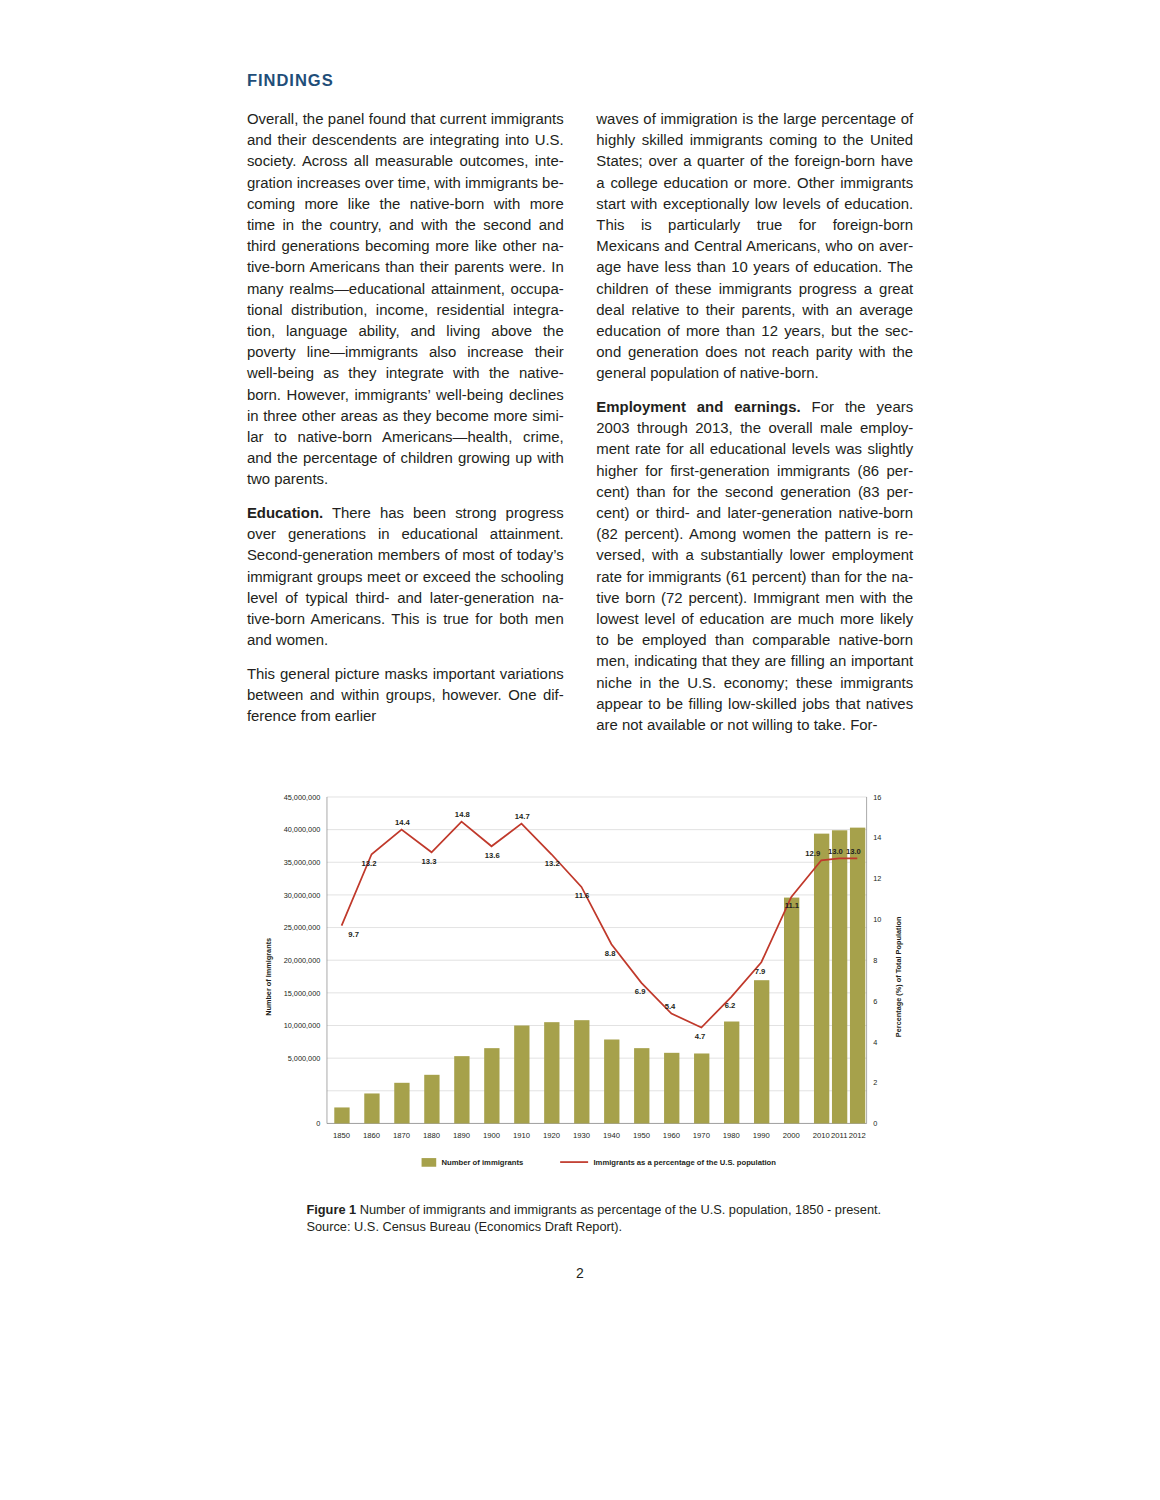Findings
Overall, the panel found that current immigrants and their descendents are integrating into U.S. society. Across all measurable outcomes, integration increases over time, with immigrants becoming more like the native-born with more time in the country, and with the second and third generations becoming more like other native-born Americans than their parents were. In many realms—educational attainment, occupational distribution, income, residential integration, language ability, and living above the poverty line—immigrants also increase their well-being as they integrate with the native-born. However, immigrants’ well-being declines in three other areas as they become more similar to native-born Americans—health, crime, and the percentage of children growing up with two parents.
Education. There has been strong progress over generations in educational attainment. Second-generation members of most of today’s immigrant groups meet or exceed the schooling level of typical third- and later-generation native-born Americans. This is true for both men and women.
This general picture masks important variations between and within groups, however. One difference from earlier
waves of immigration is the large percentage of highly skilled immigrants coming to the United States; over a quarter of the foreign-born have a college education or more. Other immigrants start with exceptionally low levels of education. This is particularly true for foreign-born Mexicans and Central Americans, who on average have less than 10 years of education. The children of these immigrants progress a great deal relative to their parents, with an average education of more than 12 years, but the second generation does not reach parity with the general population of native-born.
Employment and earnings. For the years 2003 through 2013, the overall male employment rate for all educational levels was slightly higher for first-generation immigrants (86 percent) than for the second generation (83 percent) or third- and later-generation native-born (82 percent). Among women the pattern is reversed, with a substantially lower employment rate for immigrants (61 percent) than for the native born (72 percent). Immigrant men with the lowest level of education are much more likely to be employed than comparable native-born men, indicating that they are filling an important niche in the U.S. economy; these immigrants appear to be filling low-skilled jobs that natives are not available or not willing to take. For-
45,000,000 40,000,000 35,000,000 30,000,000 25,000,000 20,000,000 15,000,000 10,000,000 5,000,000 0 16 14 12 10 8 6 4 2 0 Number of Immigrants Percentage (%) of Total Population 9.7 13.2 14.4 13.3 14.8 13.6 14.7 13.2 11.6 8.8 6.9 5.4 4.7 6.2 7.9 11.1 12.9 13.0 13.0 1850 1860 1870 1880 1890 1900 1910 1920 1930 1940 1950 1960 1970 1980 1990 2000 2010 2011 2012 Number of immigrants Immigrants as a percentage of the U.S. population
Figure 1 Number of immigrants and immigrants as percentage of the U.S. population, 1850 - present.
Source: U.S. Census Bureau (Economics Draft Report).
2